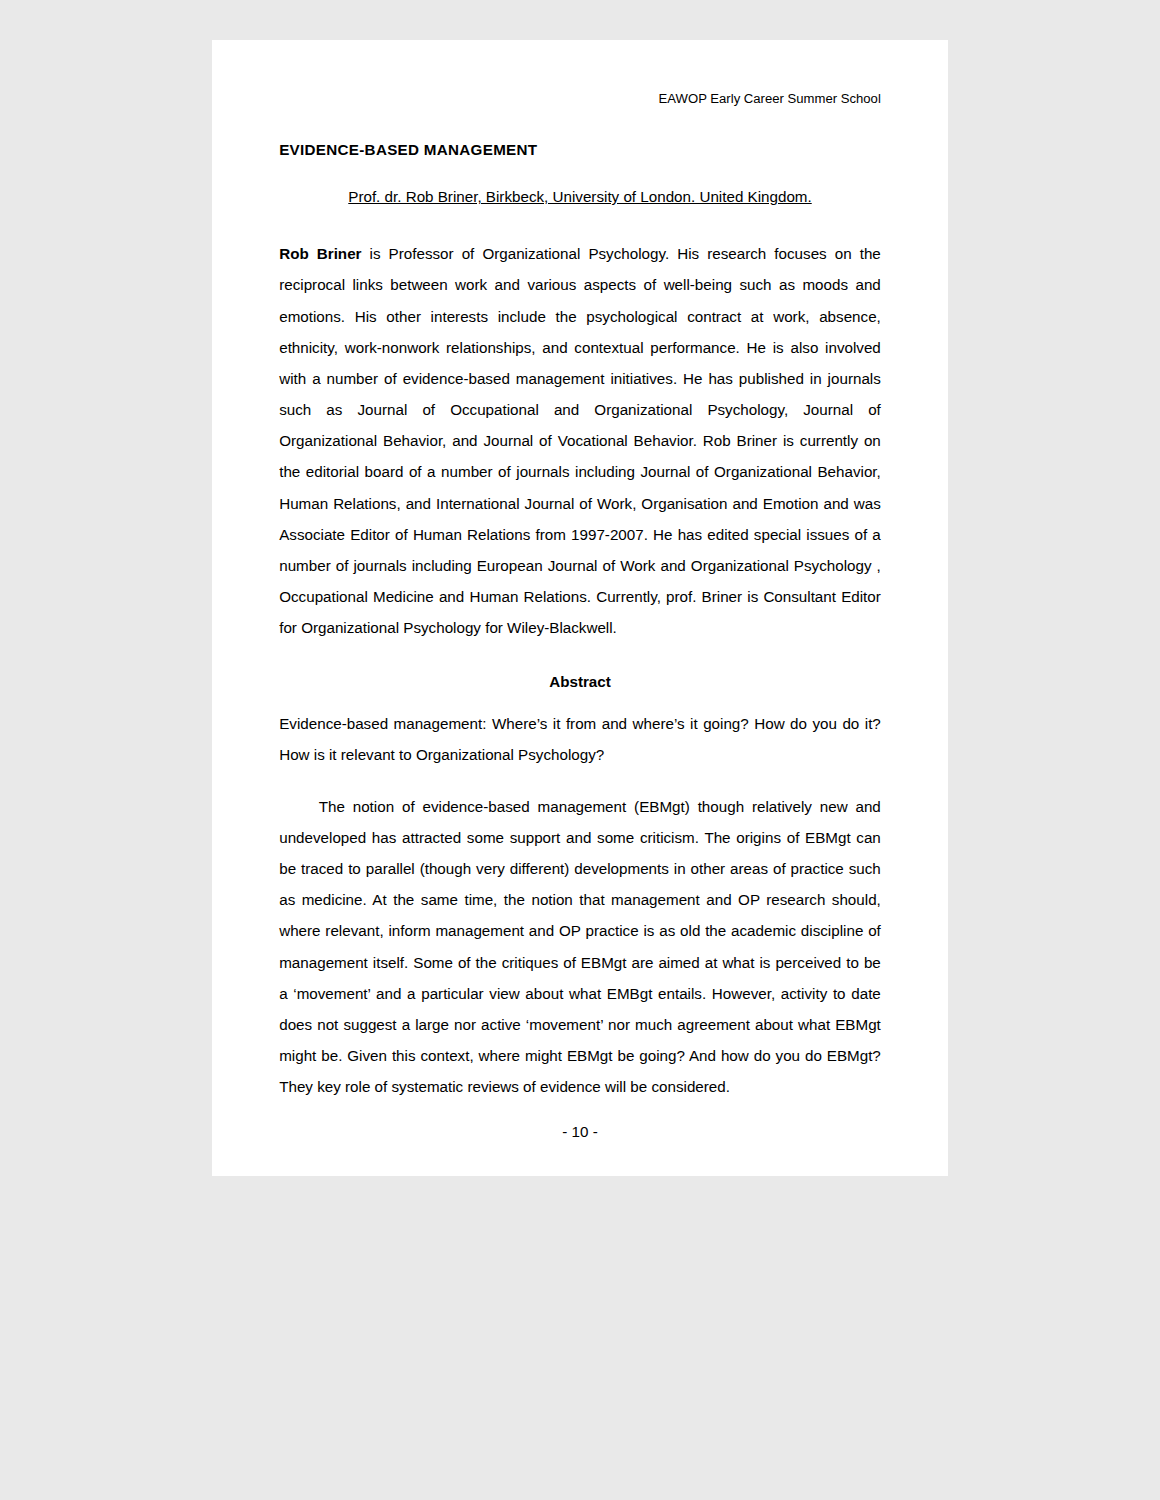EAWOP Early Career Summer School
Evidence-Based Management
Prof. dr. Rob Briner, Birkbeck, University of London. United Kingdom.
Rob Briner is Professor of Organizational Psychology. His research focuses on the reciprocal links between work and various aspects of well-being such as moods and emotions. His other interests include the psychological contract at work, absence, ethnicity, work-nonwork relationships, and contextual performance. He is also involved with a number of evidence-based management initiatives. He has published in journals such as Journal of Occupational and Organizational Psychology, Journal of Organizational Behavior, and Journal of Vocational Behavior. Rob Briner is currently on the editorial board of a number of journals including Journal of Organizational Behavior, Human Relations, and International Journal of Work, Organisation and Emotion and was Associate Editor of Human Relations from 1997-2007. He has edited special issues of a number of journals including European Journal of Work and Organizational Psychology , Occupational Medicine and Human Relations. Currently, prof. Briner is Consultant Editor for Organizational Psychology for Wiley-Blackwell.
Abstract
Evidence-based management: Where’s it from and where’s it going? How do you do it? How is it relevant to Organizational Psychology?
The notion of evidence-based management (EBMgt) though relatively new and undeveloped has attracted some support and some criticism. The origins of EBMgt can be traced to parallel (though very different) developments in other areas of practice such as medicine. At the same time, the notion that management and OP research should, where relevant, inform management and OP practice is as old the academic discipline of management itself. Some of the critiques of EBMgt are aimed at what is perceived to be a ‘movement’ and a particular view about what EMBgt entails. However, activity to date does not suggest a large nor active ‘movement’ nor much agreement about what EBMgt might be. Given this context, where might EBMgt be going? And how do you do EBMgt? They key role of systematic reviews of evidence will be considered.
- 10 -